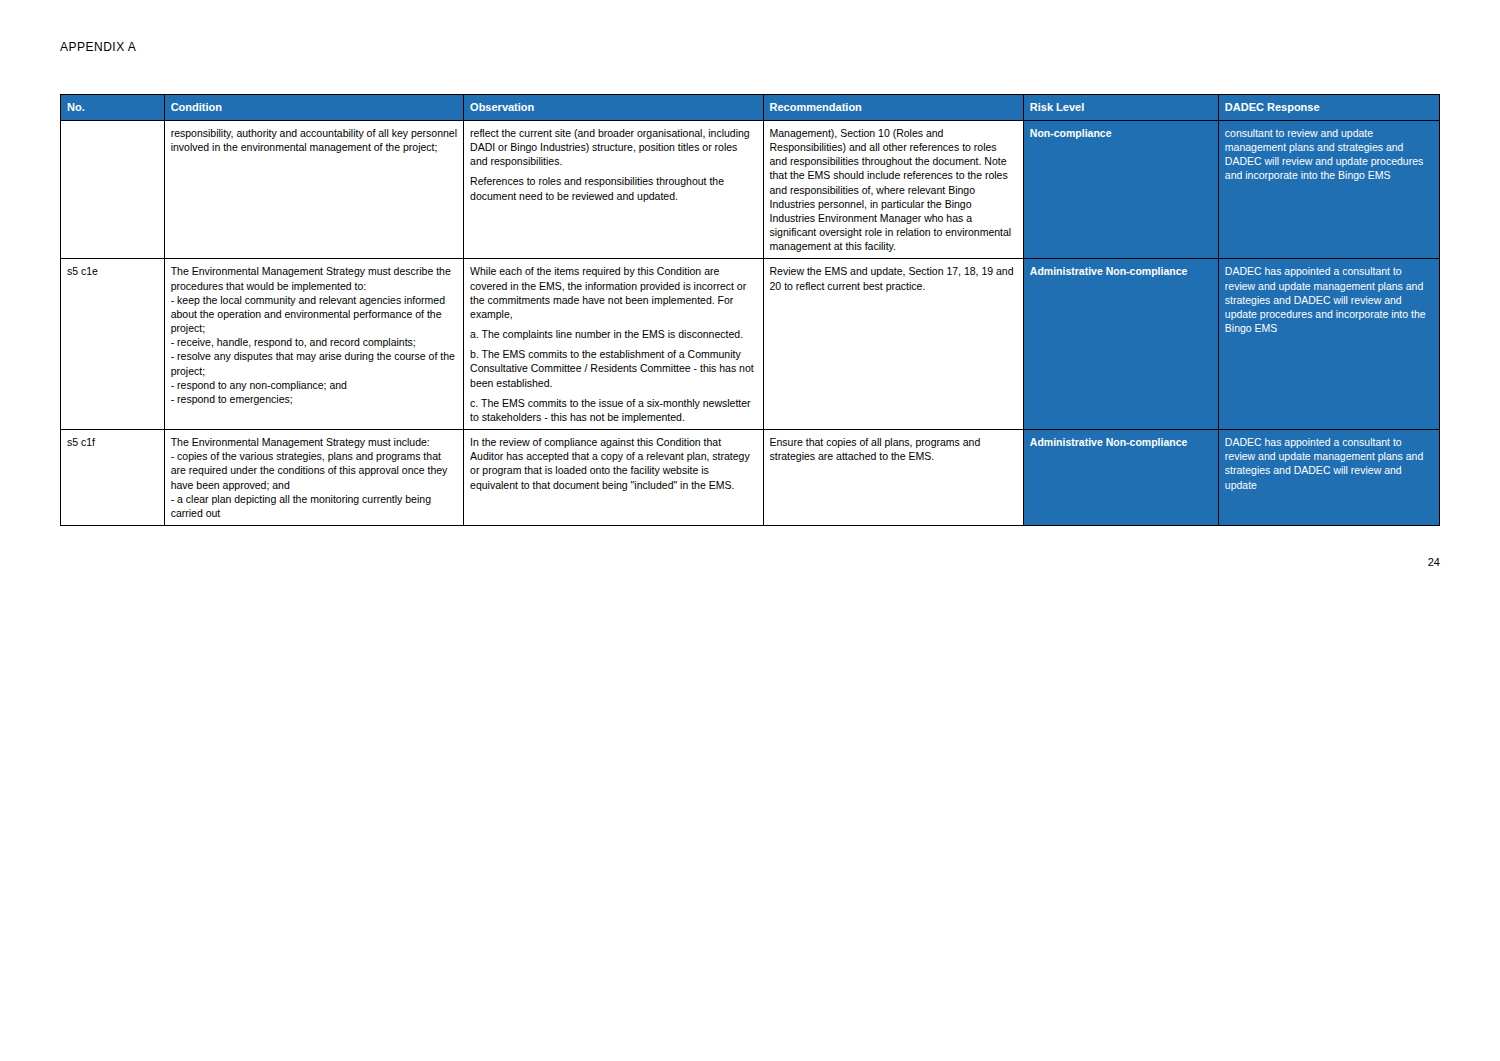APPENDIX A
| No. | Condition | Observation | Recommendation | Risk Level | DADEC Response |
| --- | --- | --- | --- | --- | --- |
| | responsibility, authority and accountability of all key personnel involved in the environmental management of the project; | reflect the current site (and broader organisational, including DADI or Bingo Industries) structure, position titles or roles and responsibilities. References to roles and responsibilities throughout the document need to be reviewed and updated. | Management), Section 10 (Roles and Responsibilities) and all other references to roles and responsibilities throughout the document. Note that the EMS should include references to the roles and responsibilities of, where relevant Bingo Industries personnel, in particular the Bingo Industries Environment Manager who has a significant oversight role in relation to environmental management at this facility. | Non-compliance | consultant to review and update management plans and strategies and DADEC will review and update procedures and incorporate into the Bingo EMS |
| s5 c1e | The Environmental Management Strategy must describe the procedures that would be implemented to: - keep the local community and relevant agencies informed about the operation and environmental performance of the project; - receive, handle, respond to, and record complaints; - resolve any disputes that may arise during the course of the project; - respond to any non-compliance; and - respond to emergencies; | While each of the items required by this Condition are covered in the EMS, the information provided is incorrect or the commitments made have not been implemented. For example, a. The complaints line number in the EMS is disconnected. b. The EMS commits to the establishment of a Community Consultative Committee / Residents Committee - this has not been established. c. The EMS commits to the issue of a six-monthly newsletter to stakeholders - this has not be implemented. | Review the EMS and update, Section 17, 18, 19 and 20 to reflect current best practice. | Administrative Non-compliance | DADEC has appointed a consultant to review and update management plans and strategies and DADEC will review and update procedures and incorporate into the Bingo EMS |
| s5 c1f | The Environmental Management Strategy must include: - copies of the various strategies, plans and programs that are required under the conditions of this approval once they have been approved; and - a clear plan depicting all the monitoring currently being carried out | In the review of compliance against this Condition that Auditor has accepted that a copy of a relevant plan, strategy or program that is loaded onto the facility website is equivalent to that document being "included" in the EMS. | Ensure that copies of all plans, programs and strategies are attached to the EMS. | Administrative Non-compliance | DADEC has appointed a consultant to review and update management plans and strategies and DADEC will review and update |
24